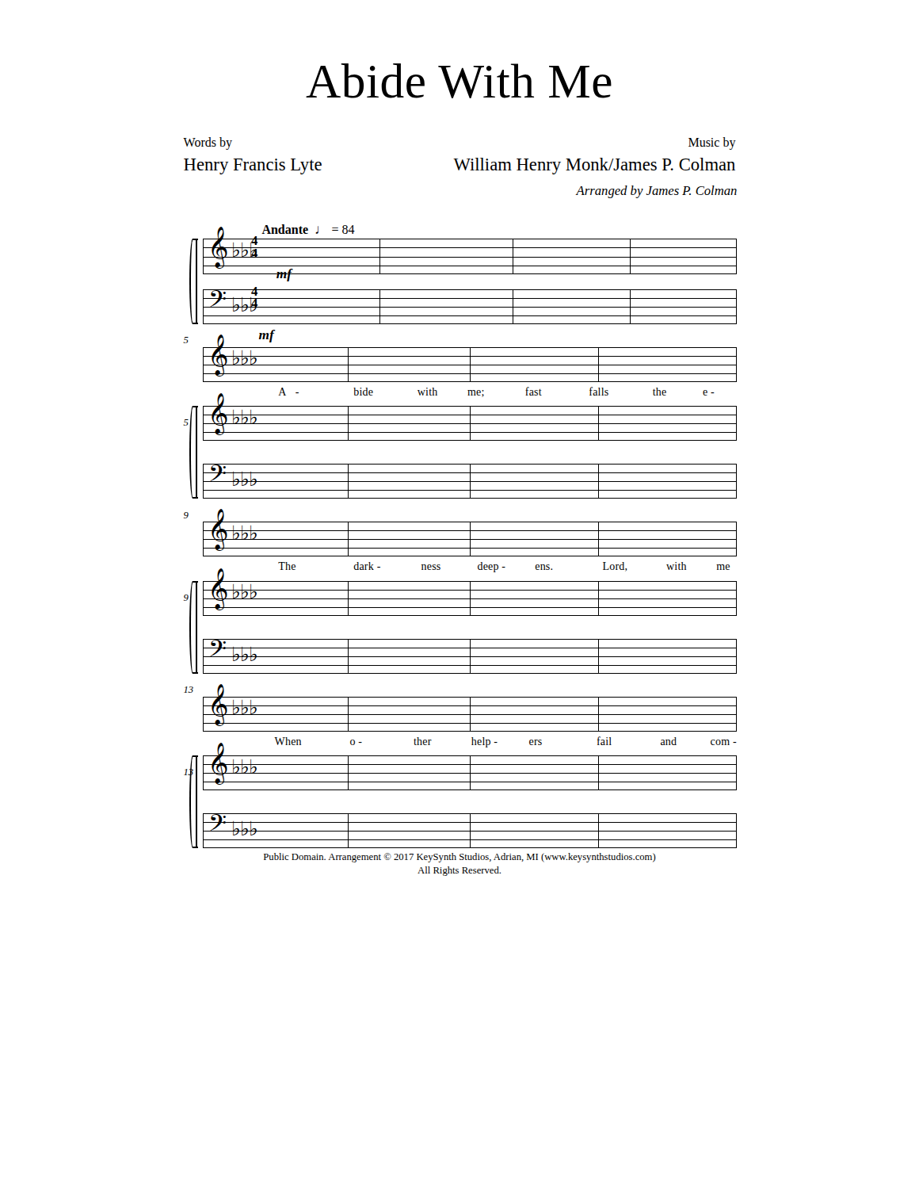Abide With Me
| Words by | Music by |
| Henry Francis Lyte | William Henry Monk/James P. Colman |
Arranged by James P. Colman
Andante ♩ = 84
𝄞 ♭♭♭ 44
𝄢 ♭♭♭ 44 mf
5
𝄞 ♭♭♭ mf
A - bide with me; fast falls the e - ven - tide.
5
𝄞 ♭♭♭
𝄢 ♭♭♭
9
𝄞 ♭♭♭
The dark - ness deep - ens. Lord, with me a - bide.
9
𝄞 ♭♭♭
𝄢 ♭♭♭
13
𝄞 ♭♭♭
When o - ther help - ers fail and com - forts flee,
13
𝄞 ♭♭♭
𝄢 ♭♭♭
Public Domain. Arrangement © 2017 KeySynth Studios, Adrian, MI (www.keysynthstudios.com)
All Rights Reserved.